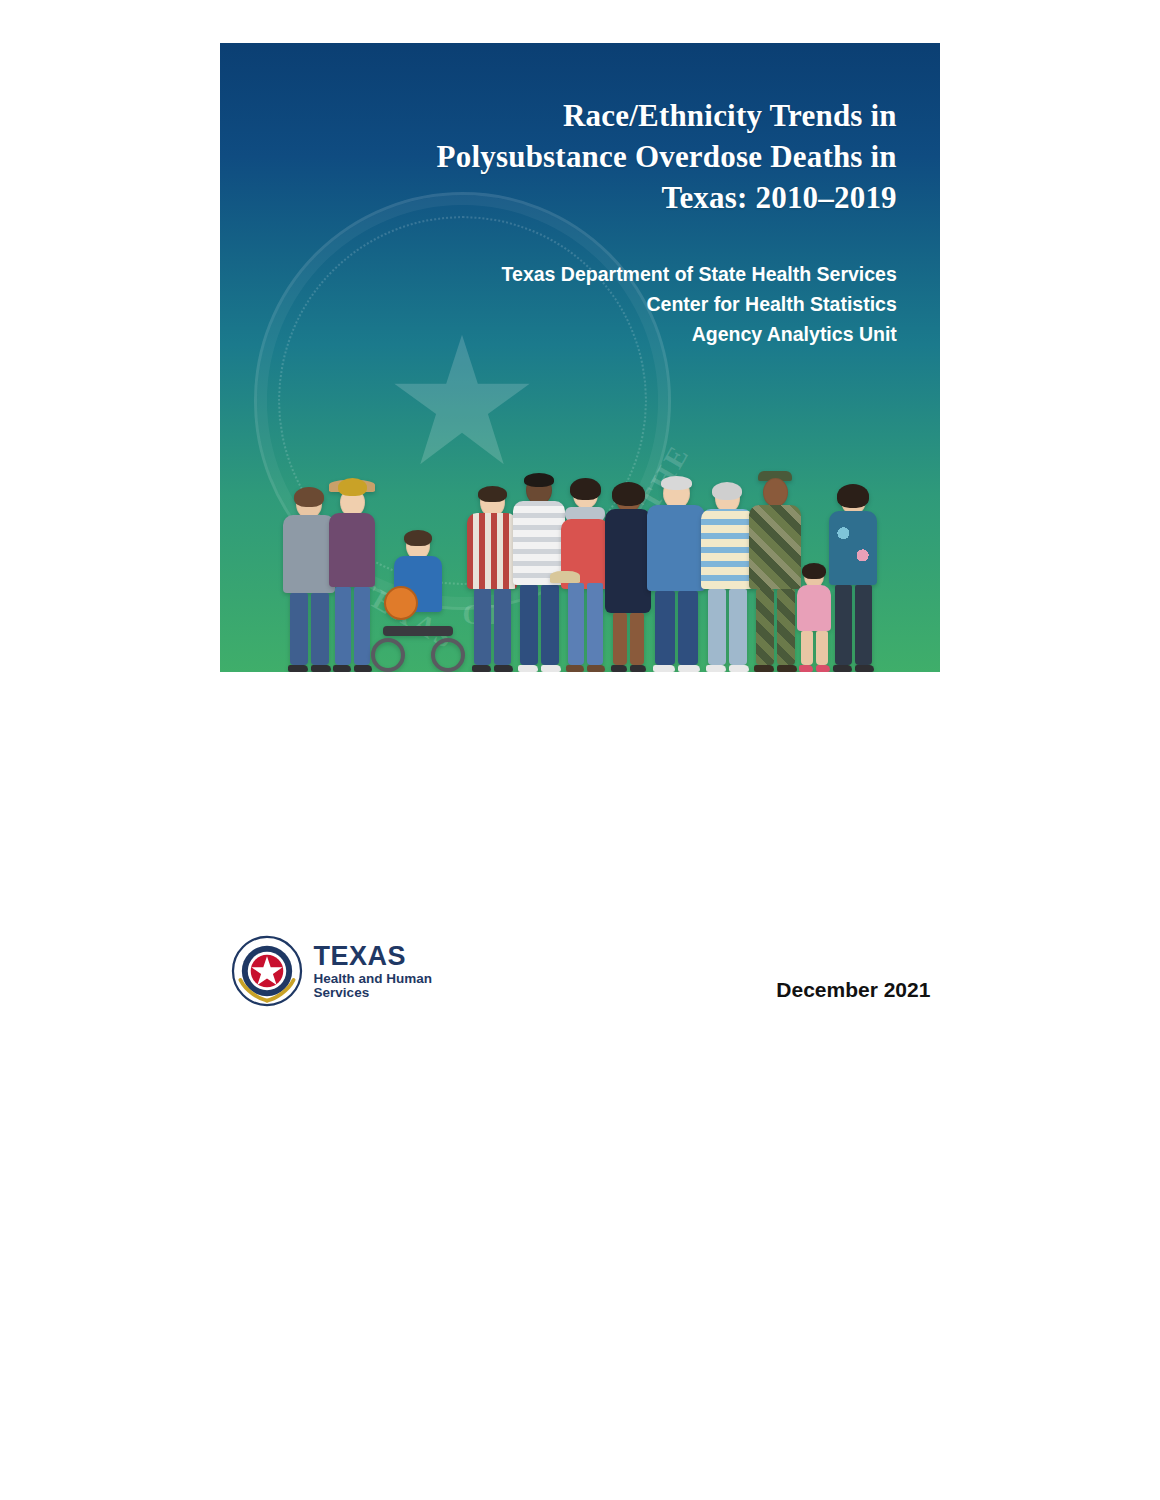THE STATE OF TEXAS
Race/Ethnicity Trends in
Polysubstance Overdose Deaths in
Texas: 2010–2019
Texas Department of State Health Services
Center for Health Statistics
Agency Analytics Unit
TEXAS
Health and Human Services
December 2021